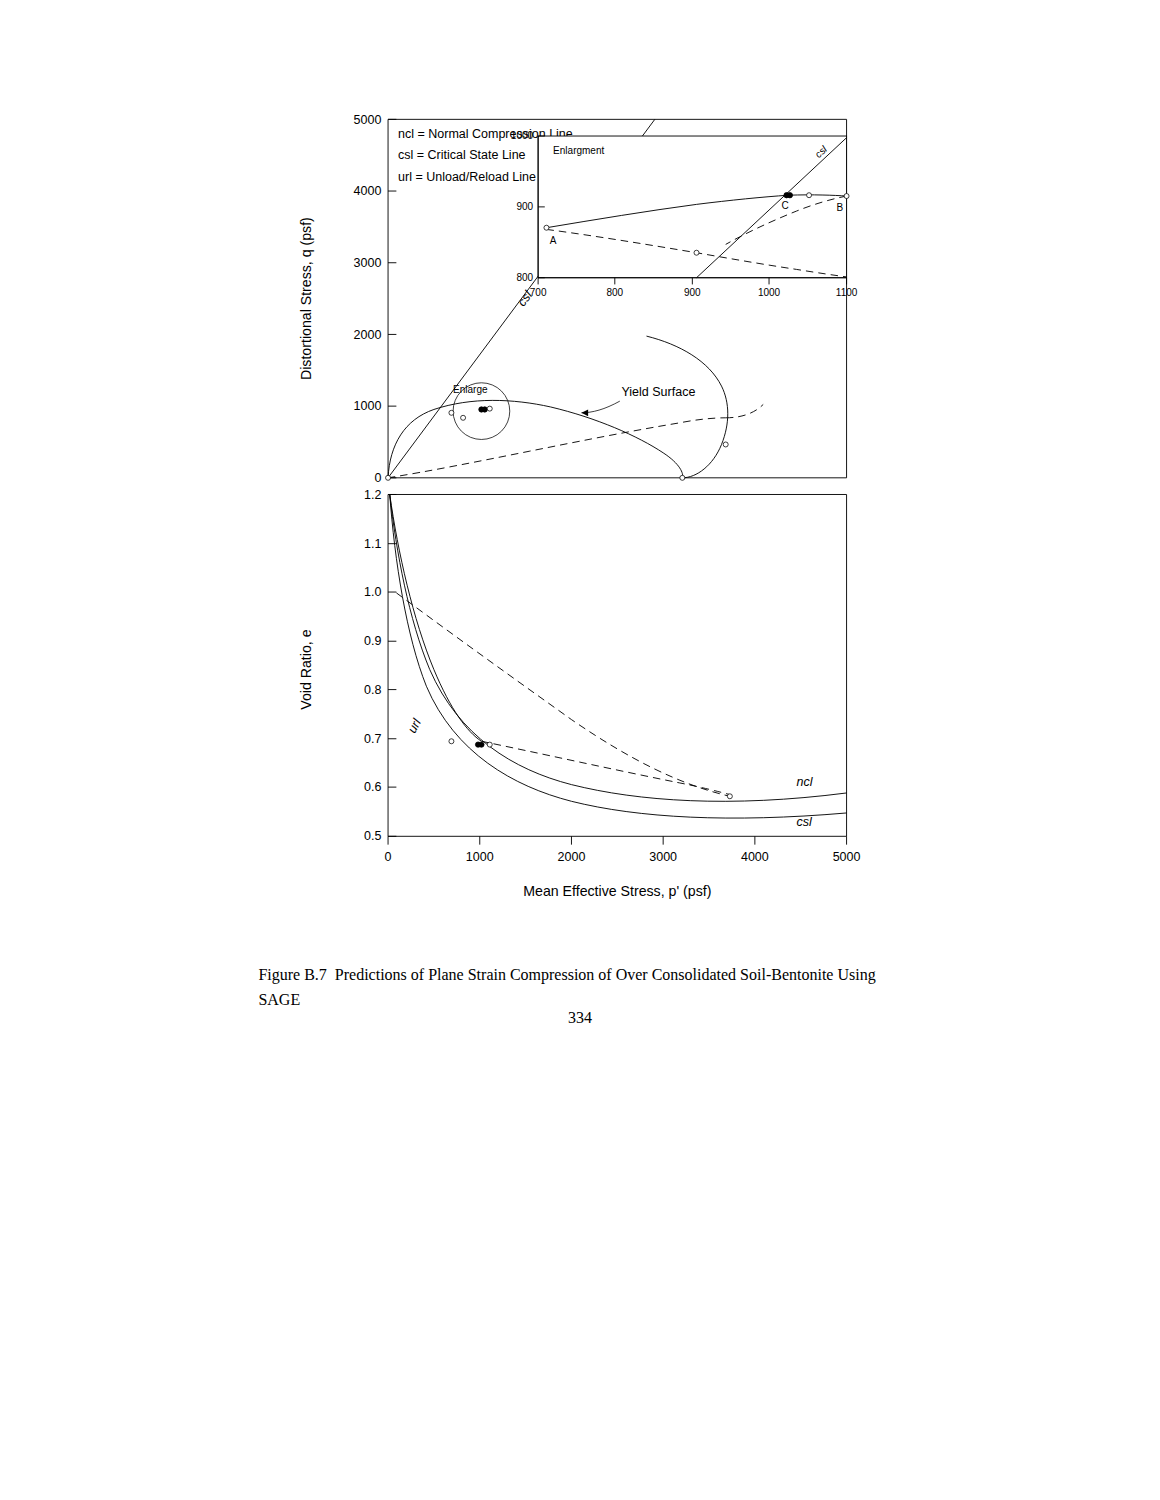Predictions of Plane Strain Compression of Over Consolidated Soil-Bentonite Using SAGE Two stacked plots sharing a mean effective stress axis. The upper plot shows distortional stress q versus mean effective stress p prime with a critical state line, a yield surface, and an enlargement inset showing points A, B and C. The lower plot shows void ratio e versus mean effective stress p prime with the normal compression line, critical state line and unload/reload line. 0 1000 2000 3000 4000 5000 Distortional Stress, q (psf) ncl = Normal Compression Line csl = Critical State Line url = Unload/Reload Line csl Yield Surface Enlarge 800 900 1000 700 800 900 1000 1100 Enlargment csl A B C 0.5 0.6 0.7 0.8 0.9 1.0 1.1 1.2 0 1000 2000 3000 4000 5000 Void Ratio, e Mean Effective Stress, p' (psf) ncl csl url
Figure B.7 Predictions of Plane Strain Compression of Over Consolidated Soil-Bentonite Using SAGE
334